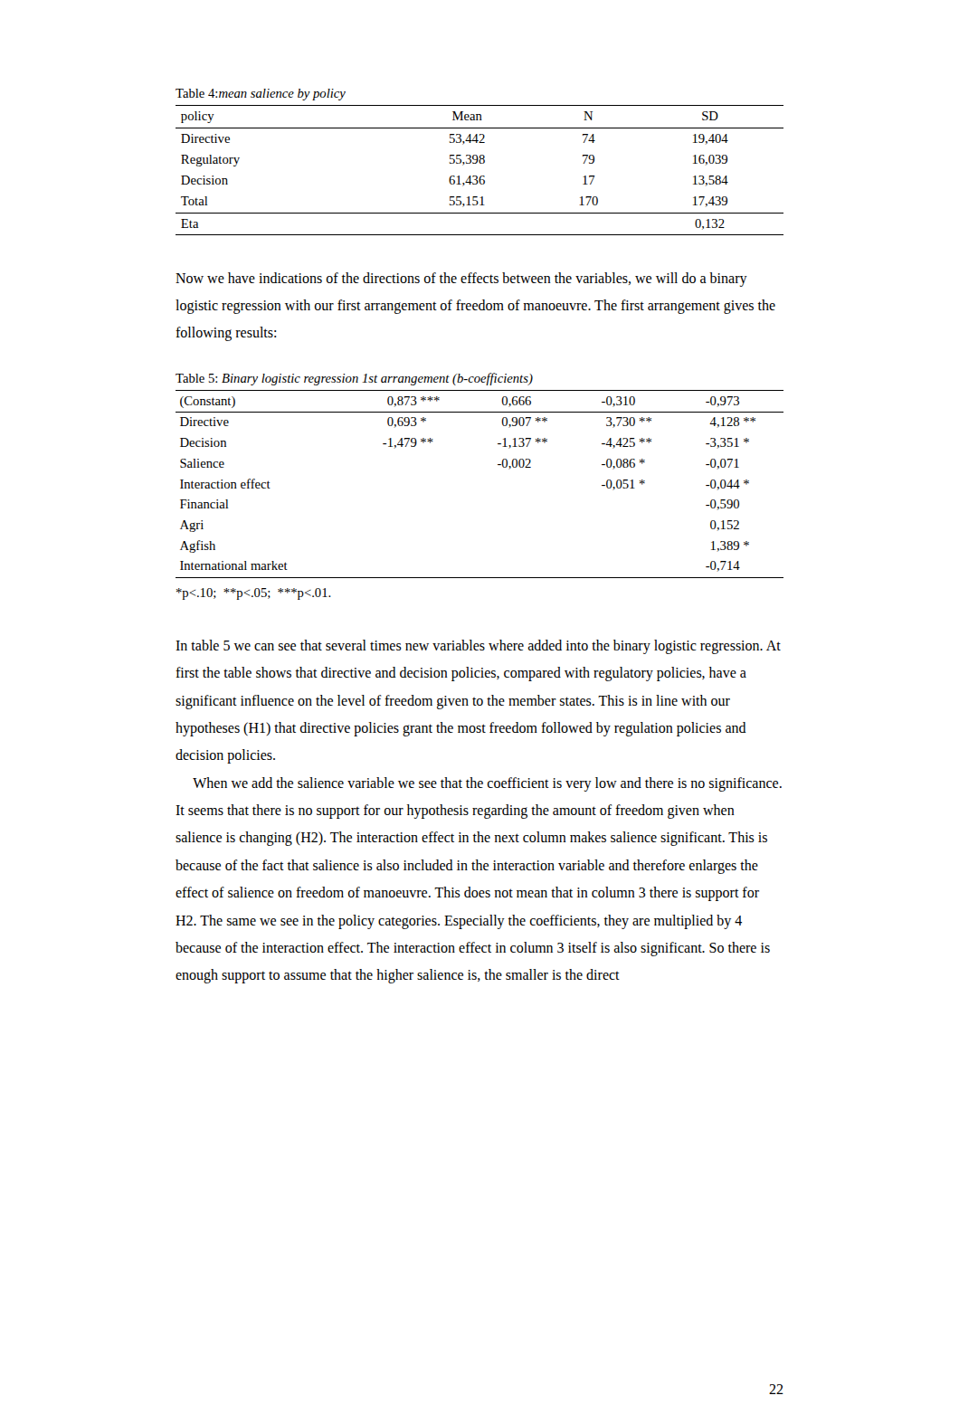Table 4: mean salience by policy
| policy | Mean | N | SD |
| --- | --- | --- | --- |
| Directive | 53,442 | 74 | 19,404 |
| Regulatory | 55,398 | 79 | 16,039 |
| Decision | 61,436 | 17 | 13,584 |
| Total | 55,151 | 170 | 17,439 |
| Eta | | | 0,132 |
Now we have indications of the directions of the effects between the variables, we will do a binary logistic regression with our first arrangement of freedom of manoeuvre. The first arrangement gives the following results:
Table 5: Binary logistic regression 1st arrangement (b-coefficients)
| (Constant) | 0,873 | *** | 0,666 | | -0,310 | | -0,973 | |
| Directive | 0,693 | * | 0,907 | ** | 3,730 | ** | 4,128 | ** |
| Decision | -1,479 | ** | -1,137 | ** | -4,425 | ** | -3,351 | * |
| Salience | | | -0,002 | | -0,086 | * | -0,071 | |
| Interaction effect | | | | | -0,051 | * | -0,044 | * |
| Financial | | | | | | | -0,590 | |
| Agri | | | | | | | 0,152 | |
| Agfish | | | | | | | 1,389 | * |
| International market | | | | | | | -0,714 | |
*p<.10; **p<.05; ***p<.01.
In table 5 we can see that several times new variables where added into the binary logistic regression. At first the table shows that directive and decision policies, compared with regulatory policies, have a significant influence on the level of freedom given to the member states. This is in line with our hypotheses (H1) that directive policies grant the most freedom followed by regulation policies and decision policies.
When we add the salience variable we see that the coefficient is very low and there is no significance. It seems that there is no support for our hypothesis regarding the amount of freedom given when salience is changing (H2). The interaction effect in the next column makes salience significant. This is because of the fact that salience is also included in the interaction variable and therefore enlarges the effect of salience on freedom of manoeuvre. This does not mean that in column 3 there is support for H2. The same we see in the policy categories. Especially the coefficients, they are multiplied by 4 because of the interaction effect. The interaction effect in column 3 itself is also significant. So there is enough support to assume that the higher salience is, the smaller is the direct
22